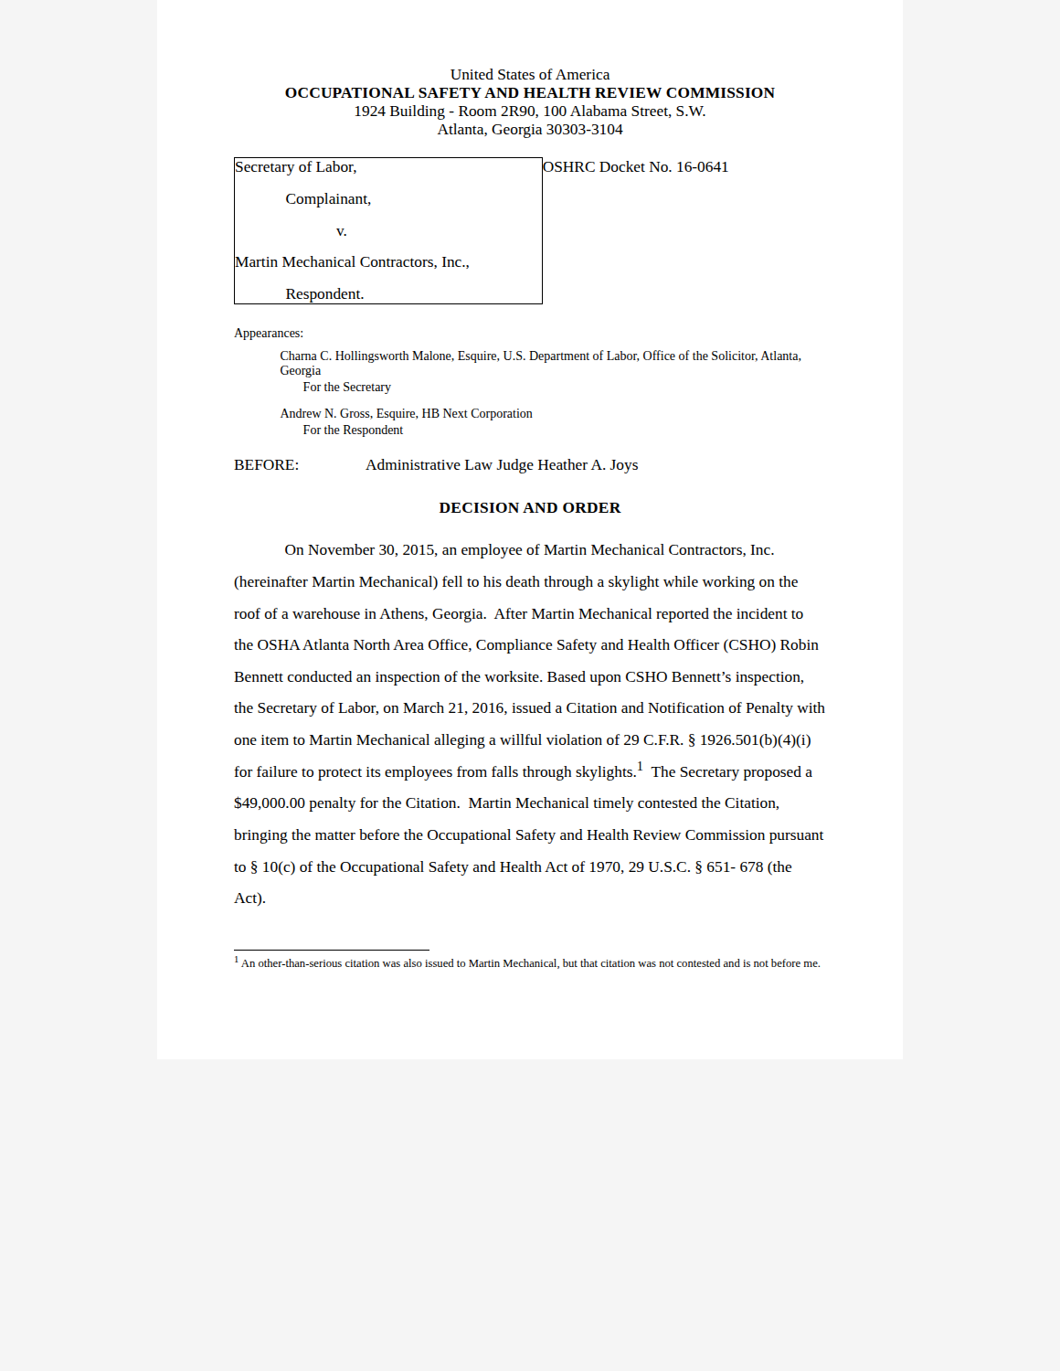United States of America OCCUPATIONAL SAFETY AND HEALTH REVIEW COMMISSION 1924 Building - Room 2R90, 100 Alabama Street, S.W. Atlanta, Georgia 30303-3104
| Secretary of Labor, Complainant, v. Martin Mechanical Contractors, Inc., Respondent. | OSHRC Docket No. 16-0641 |
Appearances:
Charna C. Hollingsworth Malone, Esquire, U.S. Department of Labor, Office of the Solicitor, Atlanta, Georgia
For the Secretary
Andrew N. Gross, Esquire, HB Next Corporation
For the Respondent
BEFORE:Administrative Law Judge Heather A. Joys
DECISION AND ORDER
On November 30, 2015, an employee of Martin Mechanical Contractors, Inc. (hereinafter Martin Mechanical) fell to his death through a skylight while working on the roof of a warehouse in Athens, Georgia. After Martin Mechanical reported the incident to the OSHA Atlanta North Area Office, Compliance Safety and Health Officer (CSHO) Robin Bennett conducted an inspection of the worksite. Based upon CSHO Bennett’s inspection, the Secretary of Labor, on March 21, 2016, issued a Citation and Notification of Penalty with one item to Martin Mechanical alleging a willful violation of 29 C.F.R. § 1926.501(b)(4)(i) for failure to protect its employees from falls through skylights.1 The Secretary proposed a $49,000.00 penalty for the Citation. Martin Mechanical timely contested the Citation, bringing the matter before the Occupational Safety and Health Review Commission pursuant to § 10(c) of the Occupational Safety and Health Act of 1970, 29 U.S.C. § 651- 678 (the Act).
1 An other-than-serious citation was also issued to Martin Mechanical, but that citation was not contested and is not before me.